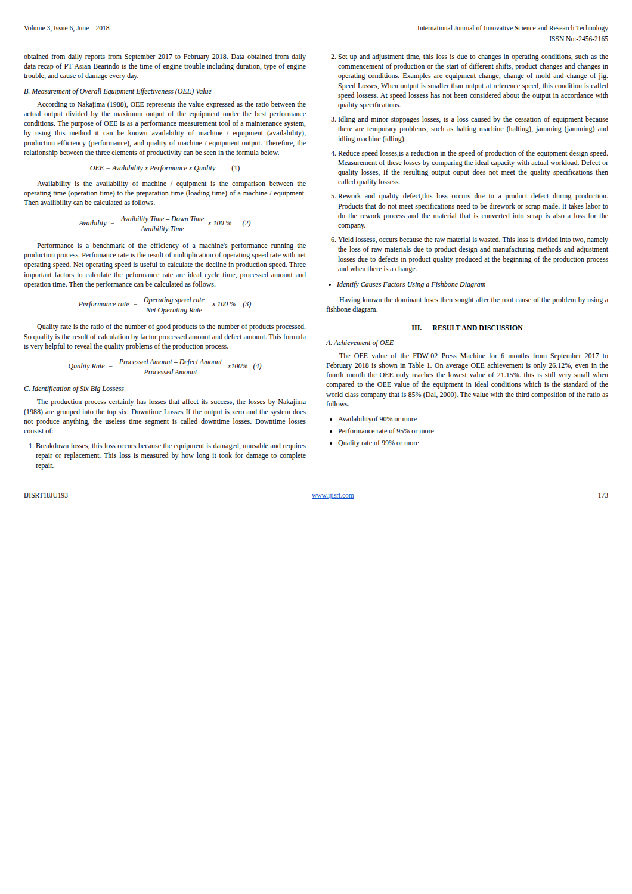Volume 3, Issue 6, June – 2018
International Journal of Innovative Science and Research Technology
ISSN No:-2456-2165
obtained from daily reports from September 2017 to February 2018. Data obtained from daily data recap of PT Asian Bearindo is the time of engine trouble including duration, type of engine trouble, and cause of damage every day.
B. Measurement of Overall Equipment Effectiveness (OEE) Value
According to Nakajima (1988), OEE represents the value expressed as the ratio between the actual output divided by the maximum output of the equipment under the best performance conditions. The purpose of OEE is as a performance measurement tool of a maintenance system, by using this method it can be known availability of machine / equipment (availability), production efficiency (performance), and quality of machine / equipment output. Therefore, the relationship between the three elements of productivity can be seen in the formula below.
OEE = Avalability x Performance x Quality (1)
Availability is the availability of machine / equipment is the comparison between the operating time (operation time) to the preparation time (loading time) of a machine / equipment. Then availibility can be calculated as follows.
Avaibility = Avaibility Time – Down Time Avaibility Time x 100 % (2)
Performance is a benchmark of the efficiency of a machine's performance running the production process. Perfomance rate is the result of multiplication of operating speed rate with net operating speed. Net operating speed is useful to calculate the decline in production speed. Three important factors to calculate the peformance rate are ideal cycle time, processed amount and operation time. Then the performance can be calculated as follows.
Performance rate = Operating speed rate Net Operating Rate x 100 % (3)
Quality rate is the ratio of the number of good products to the number of products processed. So quality is the result of calculation by factor processed amount and defect amount. This formula is very helpful to reveal the quality problems of the production process.
Quality Rate = Processed Amount – Defect Amount Processed Amount x100% (4)
C. Identification of Six Big Lossess
The production process certainly has losses that affect its success, the losses by Nakajima (1988) are grouped into the top six: Downtime Losses If the output is zero and the system does not produce anything, the useless time segment is called downtime losses. Downtime losses consist of:
Breakdown losses, this loss occurs because the equipment is damaged, unusable and requires repair or replacement. This loss is measured by how long it took for damage to complete repair.
Set up and adjustment time, this loss is due to changes in operating conditions, such as the commencement of production or the start of different shifts, product changes and changes in operating conditions. Examples are equipment change, change of mold and change of jig. Speed Losses, When output is smaller than output at reference speed, this condition is called speed lossess. At speed lossess has not been considered about the output in accordance with quality specifications.
Idling and minor stoppages losses, is a loss caused by the cessation of equipment because there are temporary problems, such as halting machine (halting), jamming (jamming) and idling machine (idling).
Reduce speed losses,is a reduction in the speed of production of the equipment design speed. Measurement of these losses by comparing the ideal capacity with actual workload. Defect or quality losses, If the resulting output ouput does not meet the quality specifications then called quality lossess.
Rework and quality defect,this loss occurs due to a product defect during production. Products that do not meet specifications need to be dirework or scrap made. It takes labor to do the rework process and the material that is converted into scrap is also a loss for the company.
Yield lossess, occurs because the raw material is wasted. This loss is divided into two, namely the loss of raw materials due to product design and manufacturing methods and adjustment losses due to defects in product quality produced at the beginning of the production process and when there is a change.
Identify Causes Factors Using a Fishbone Diagram
Having known the dominant loses then sought after the root cause of the problem by using a fishbone diagram.
III. Result and Discussion
A. Achievement of OEE
The OEE value of the FDW-02 Press Machine for 6 months from September 2017 to February 2018 is shown in Table 1. On average OEE achievement is only 26.12%, even in the fourth month the OEE only reaches the lowest value of 21.15%. this is still very small when compared to the OEE value of the equipment in ideal conditions which is the standard of the world class company that is 85% (Dal, 2000). The value with the third composition of the ratio as follows.
Availabilityof 90% or more
Performance rate of 95% or more
Quality rate of 99% or more
IJISRT18JU193
www.ijisrt.com
173